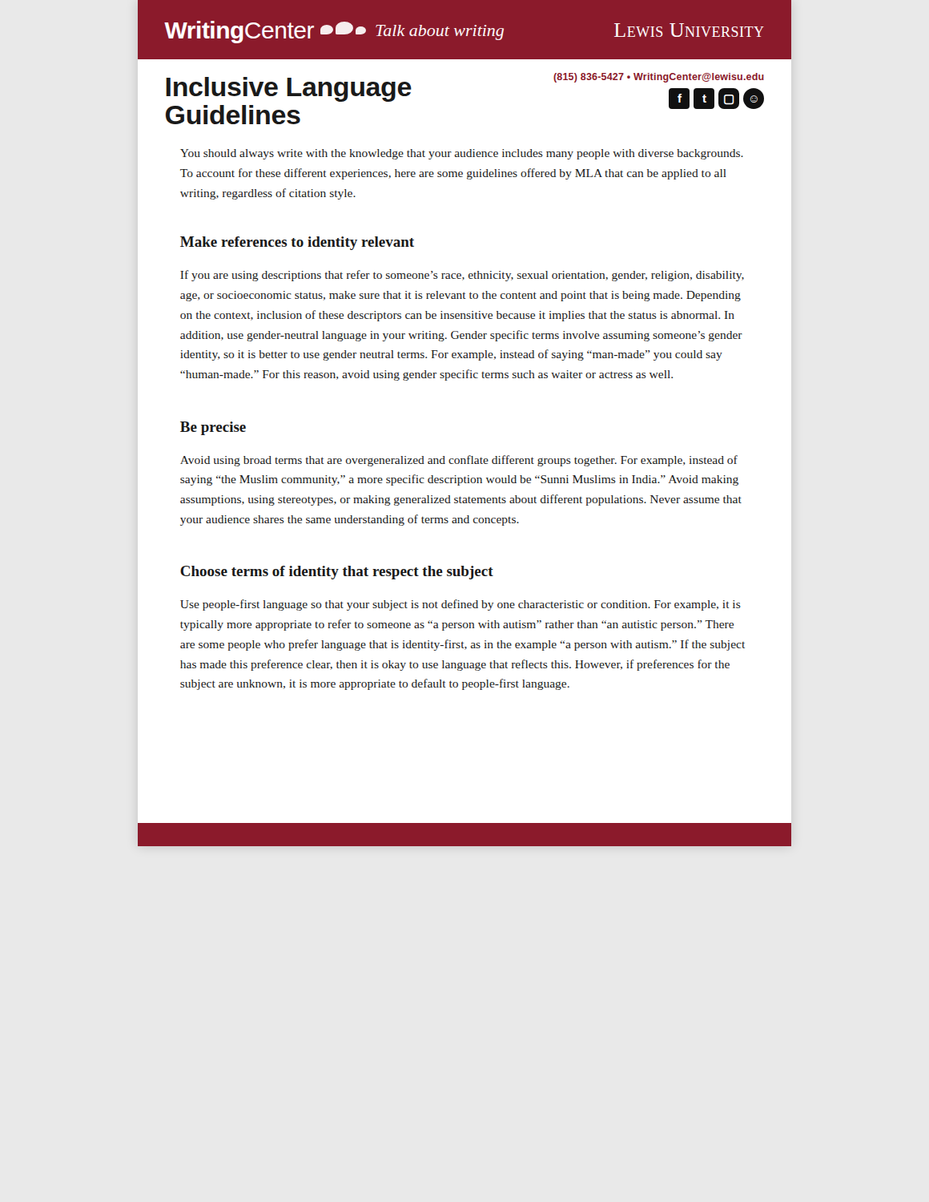Writing Center Talk about writing
Lewis University
Inclusive Language Guidelines
(815) 836-5427 • WritingCenter@lewisu.edu
f t ▢ ☺
You should always write with the knowledge that your audience includes many people with diverse backgrounds. To account for these different experiences, here are some guidelines offered by MLA that can be applied to all writing, regardless of citation style.
Make references to identity relevant
If you are using descriptions that refer to someone’s race, ethnicity, sexual orientation, gender, religion, disability, age, or socioeconomic status, make sure that it is relevant to the content and point that is being made. Depending on the context, inclusion of these descriptors can be insensitive because it implies that the status is abnormal. In addition, use gender-neutral language in your writing. Gender specific terms involve assuming someone’s gender identity, so it is better to use gender neutral terms. For example, instead of saying “man-made” you could say “human-made.” For this reason, avoid using gender specific terms such as waiter or actress as well.
Be precise
Avoid using broad terms that are overgeneralized and conflate different groups together. For example, instead of saying “the Muslim community,” a more specific description would be “Sunni Muslims in India.” Avoid making assumptions, using stereotypes, or making generalized statements about different populations. Never assume that your audience shares the same understanding of terms and concepts.
Choose terms of identity that respect the subject
Use people-first language so that your subject is not defined by one characteristic or condition. For example, it is typically more appropriate to refer to someone as “a person with autism” rather than “an autistic person.” There are some people who prefer language that is identity-first, as in the example “a person with autism.” If the subject has made this preference clear, then it is okay to use language that reflects this. However, if preferences for the subject are unknown, it is more appropriate to default to people-first language.